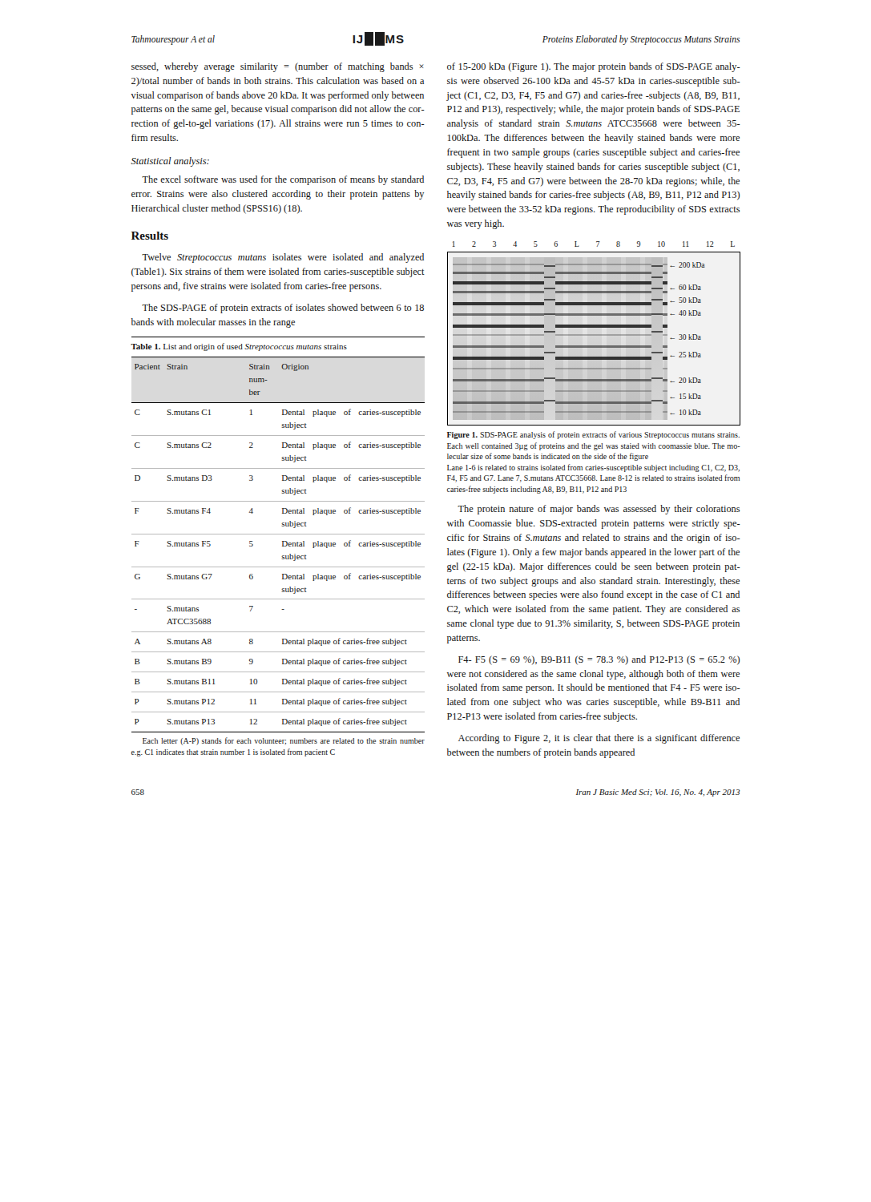Tahmourespour A et al
IJ MS
Proteins Elaborated by Streptococcus Mutans Strains
sessed, whereby average similarity = (number of matching bands × 2)/total number of bands in both strains. This calculation was based on a visual comparison of bands above 20 kDa. It was performed only between patterns on the same gel, because visual comparison did not allow the correction of gel-to-gel variations (17). All strains were run 5 times to confirm results.
Statistical analysis:
The excel software was used for the comparison of means by standard error. Strains were also clustered according to their protein pattens by Hierarchical cluster method (SPSS16) (18).
Results
Twelve Streptococcus mutans isolates were isolated and analyzed (Table1). Six strains of them were isolated from caries-susceptible subject persons and, five strains were isolated from caries-free persons.
The SDS-PAGE of protein extracts of isolates showed between 6 to 18 bands with molecular masses in the range
Table 1. List and origin of used Streptococcus mutans strains
| Pacient | Strain | Strain number | Origion |
| --- | --- | --- | --- |
| C | S.mutans C1 | 1 | Dental plaque of caries-susceptible subject |
| C | S.mutans C2 | 2 | Dental plaque of caries-susceptible subject |
| D | S.mutans D3 | 3 | Dental plaque of caries-susceptible subject |
| F | S.mutans F4 | 4 | Dental plaque of caries-susceptible subject |
| F | S.mutans F5 | 5 | Dental plaque of caries-susceptible subject |
| G | S.mutans G7 | 6 | Dental plaque of caries-susceptible subject |
| - | S.mutans ATCC35688 | 7 | - |
| A | S.mutans A8 | 8 | Dental plaque of caries-free subject |
| B | S.mutans B9 | 9 | Dental plaque of caries-free subject |
| B | S.mutans B11 | 10 | Dental plaque of caries-free subject |
| P | S.mutans P12 | 11 | Dental plaque of caries-free subject |
| P | S.mutans P13 | 12 | Dental plaque of caries-free subject |
Each letter (A-P) stands for each volunteer; numbers are related to the strain number e.g. C1 indicates that strain number 1 is isolated from pacient C
of 15-200 kDa (Figure 1). The major protein bands of SDS-PAGE analysis were observed 26-100 kDa and 45-57 kDa in caries-susceptible subject (C1, C2, D3, F4, F5 and G7) and caries-free -subjects (A8, B9, B11, P12 and P13), respectively; while, the major protein bands of SDS-PAGE analysis of standard strain S.mutans ATCC35668 were between 35-100kDa. The differences between the heavily stained bands were more frequent in two sample groups (caries susceptible subject and caries-free subjects). These heavily stained bands for caries susceptible subject (C1, C2, D3, F4, F5 and G7) were between the 28-70 kDa regions; while, the heavily stained bands for caries-free subjects (A8, B9, B11, P12 and P13) were between the 33-52 kDa regions. The reproducibility of SDS extracts was very high.
123456 L 789101112 L
200 kDa
60 kDa
50 kDa
40 kDa
30 kDa
25 kDa
20 kDa
15 kDa
10 kDa
Figure 1. SDS-PAGE analysis of protein extracts of various Streptococcus mutans strains. Each well contained 3µg of proteins and the gel was staied with coomassie blue. The molecular size of some bands is indicated on the side of the figure
Lane 1-6 is related to strains isolated from caries-susceptible subject including C1, C2, D3, F4, F5 and G7. Lane 7, S.mutans ATCC35668. Lane 8-12 is related to strains isolated from caries-free subjects including A8, B9, B11, P12 and P13
The protein nature of major bands was assessed by their colorations with Coomassie blue. SDS-extracted protein patterns were strictly specific for Strains of S.mutans and related to strains and the origin of isolates (Figure 1). Only a few major bands appeared in the lower part of the gel (22-15 kDa). Major differences could be seen between protein patterns of two subject groups and also standard strain. Interestingly, these differences between species were also found except in the case of C1 and C2, which were isolated from the same patient. They are considered as same clonal type due to 91.3% similarity, S, between SDS-PAGE protein patterns.
F4- F5 (S = 69 %), B9-B11 (S = 78.3 %) and P12-P13 (S = 65.2 %) were not considered as the same clonal type, although both of them were isolated from same person. It should be mentioned that F4 - F5 were isolated from one subject who was caries susceptible, while B9-B11 and P12-P13 were isolated from caries-free subjects.
According to Figure 2, it is clear that there is a significant difference between the numbers of protein bands appeared
658
Iran J Basic Med Sci; Vol. 16, No. 4, Apr 2013